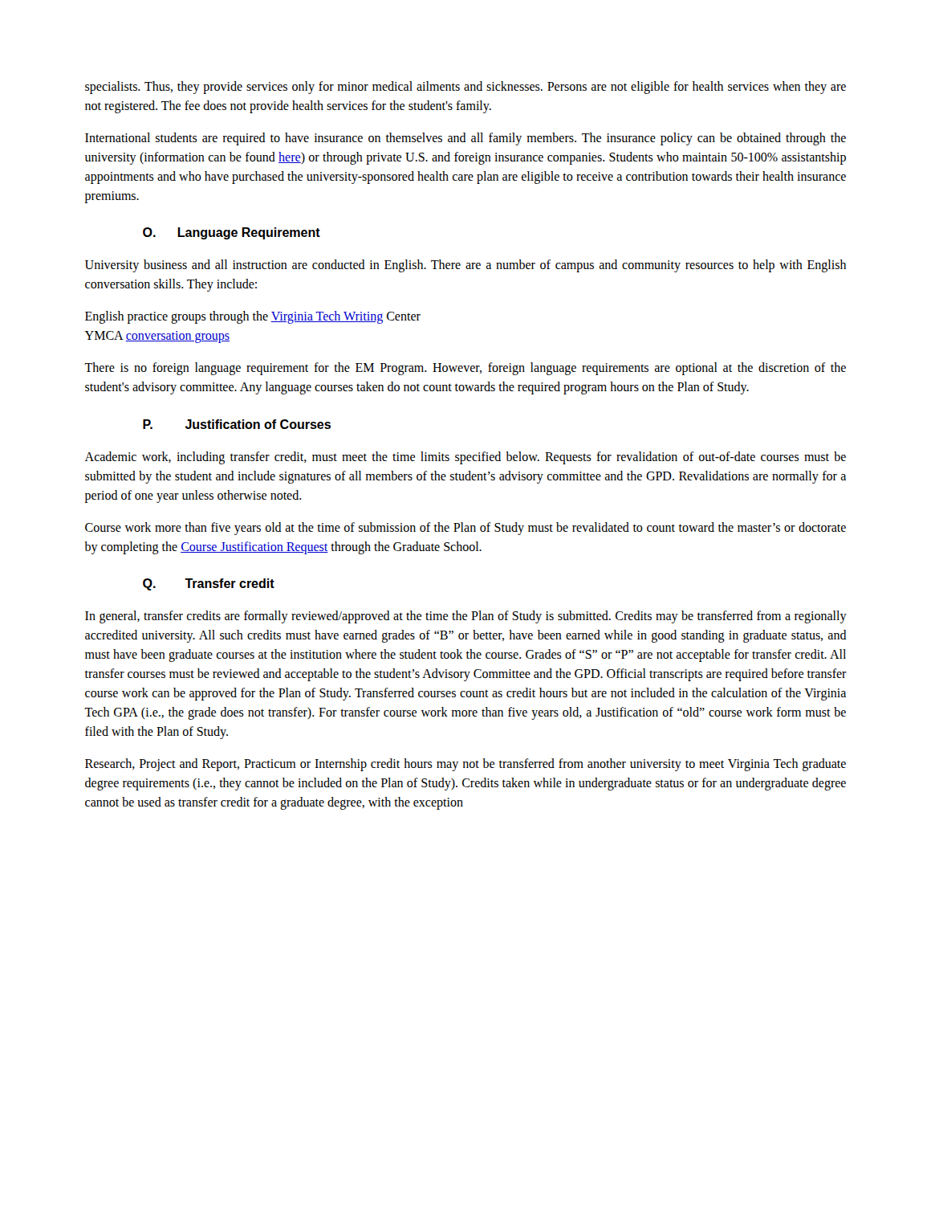specialists. Thus, they provide services only for minor medical ailments and sicknesses. Persons are not eligible for health services when they are not registered. The fee does not provide health services for the student's family.
International students are required to have insurance on themselves and all family members. The insurance policy can be obtained through the university (information can be found here) or through private U.S. and foreign insurance companies. Students who maintain 50-100% assistantship appointments and who have purchased the university-sponsored health care plan are eligible to receive a contribution towards their health insurance premiums.
O. Language Requirement
University business and all instruction are conducted in English. There are a number of campus and community resources to help with English conversation skills. They include:
English practice groups through the Virginia Tech Writing Center
YMCA conversation groups
There is no foreign language requirement for the EM Program. However, foreign language requirements are optional at the discretion of the student's advisory committee. Any language courses taken do not count towards the required program hours on the Plan of Study.
P. Justification of Courses
Academic work, including transfer credit, must meet the time limits specified below. Requests for revalidation of out-of-date courses must be submitted by the student and include signatures of all members of the student’s advisory committee and the GPD. Revalidations are normally for a period of one year unless otherwise noted.
Course work more than five years old at the time of submission of the Plan of Study must be revalidated to count toward the master’s or doctorate by completing the Course Justification Request through the Graduate School.
Q. Transfer credit
In general, transfer credits are formally reviewed/approved at the time the Plan of Study is submitted. Credits may be transferred from a regionally accredited university. All such credits must have earned grades of “B” or better, have been earned while in good standing in graduate status, and must have been graduate courses at the institution where the student took the course. Grades of “S” or “P” are not acceptable for transfer credit. All transfer courses must be reviewed and acceptable to the student’s Advisory Committee and the GPD. Official transcripts are required before transfer course work can be approved for the Plan of Study. Transferred courses count as credit hours but are not included in the calculation of the Virginia Tech GPA (i.e., the grade does not transfer). For transfer course work more than five years old, a Justification of “old” course work form must be filed with the Plan of Study.
Research, Project and Report, Practicum or Internship credit hours may not be transferred from another university to meet Virginia Tech graduate degree requirements (i.e., they cannot be included on the Plan of Study). Credits taken while in undergraduate status or for an undergraduate degree cannot be used as transfer credit for a graduate degree, with the exception